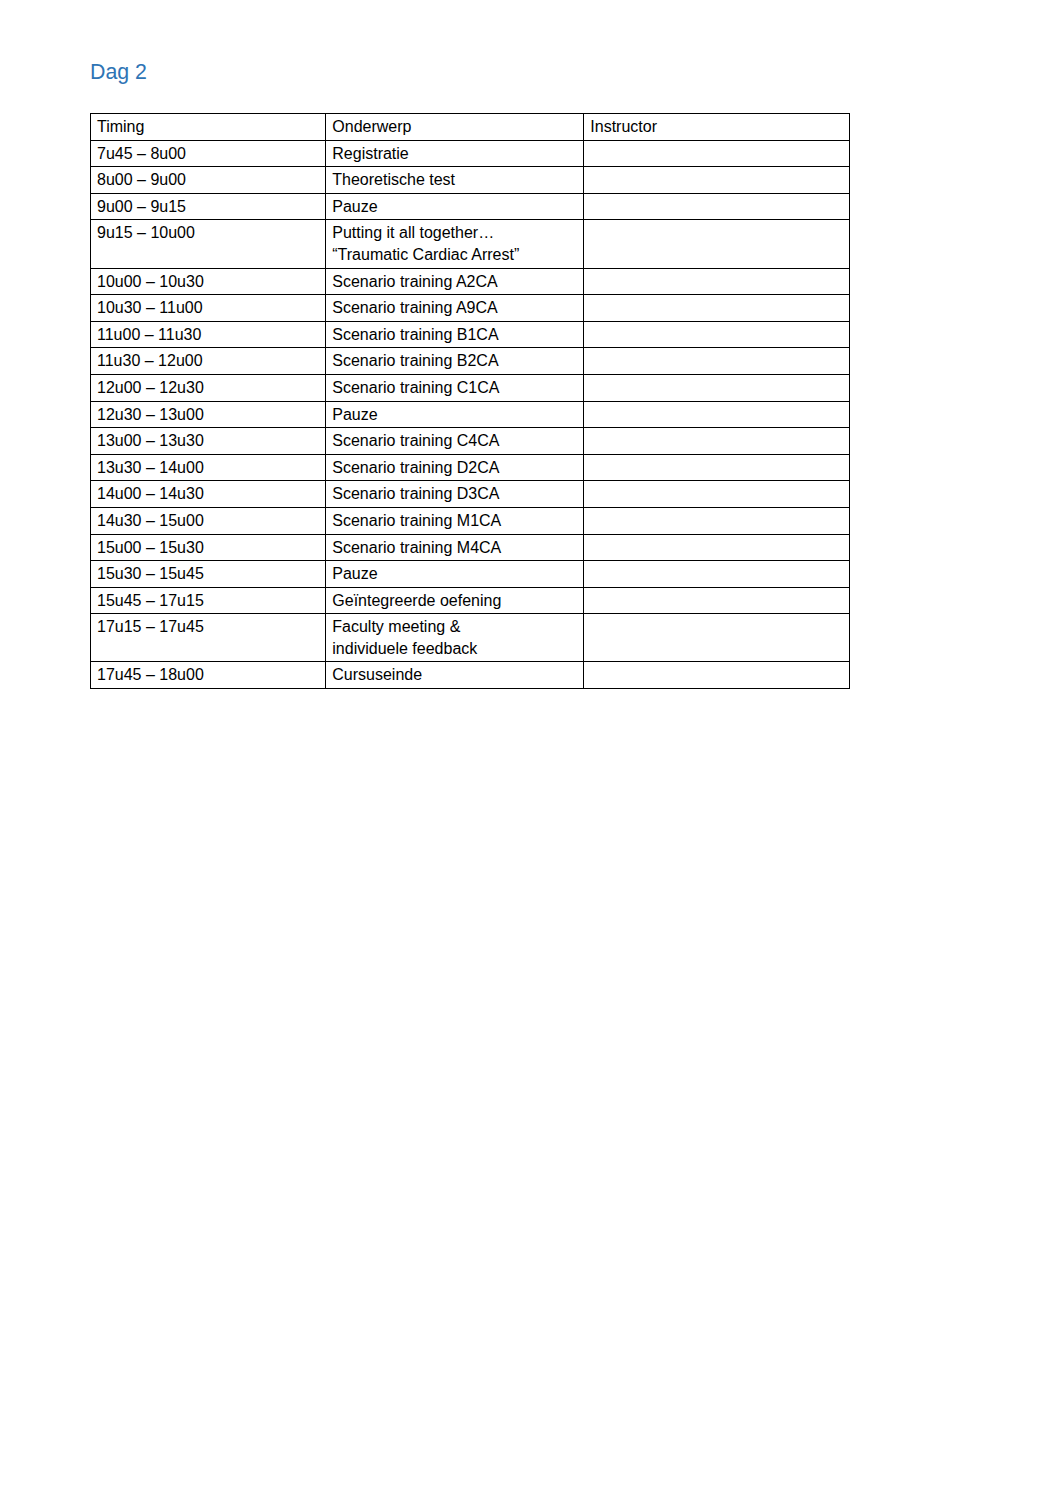Dag 2
| Timing | Onderwerp | Instructor |
| 7u45 – 8u00 | Registratie | |
| 8u00 – 9u00 | Theoretische test | |
| 9u00 – 9u15 | Pauze | |
| 9u15 – 10u00 | Putting it all together… “Traumatic Cardiac Arrest” | |
| 10u00 – 10u30 | Scenario training A2CA | |
| 10u30 – 11u00 | Scenario training A9CA | |
| 11u00 – 11u30 | Scenario training B1CA | |
| 11u30 – 12u00 | Scenario training B2CA | |
| 12u00 – 12u30 | Scenario training C1CA | |
| 12u30 – 13u00 | Pauze | |
| 13u00 – 13u30 | Scenario training C4CA | |
| 13u30 – 14u00 | Scenario training D2CA | |
| 14u00 – 14u30 | Scenario training D3CA | |
| 14u30 – 15u00 | Scenario training M1CA | |
| 15u00 – 15u30 | Scenario training M4CA | |
| 15u30 – 15u45 | Pauze | |
| 15u45 – 17u15 | Geïntegreerde oefening | |
| 17u15 – 17u45 | Faculty meeting & individuele feedback | |
| 17u45 – 18u00 | Cursuseinde | |